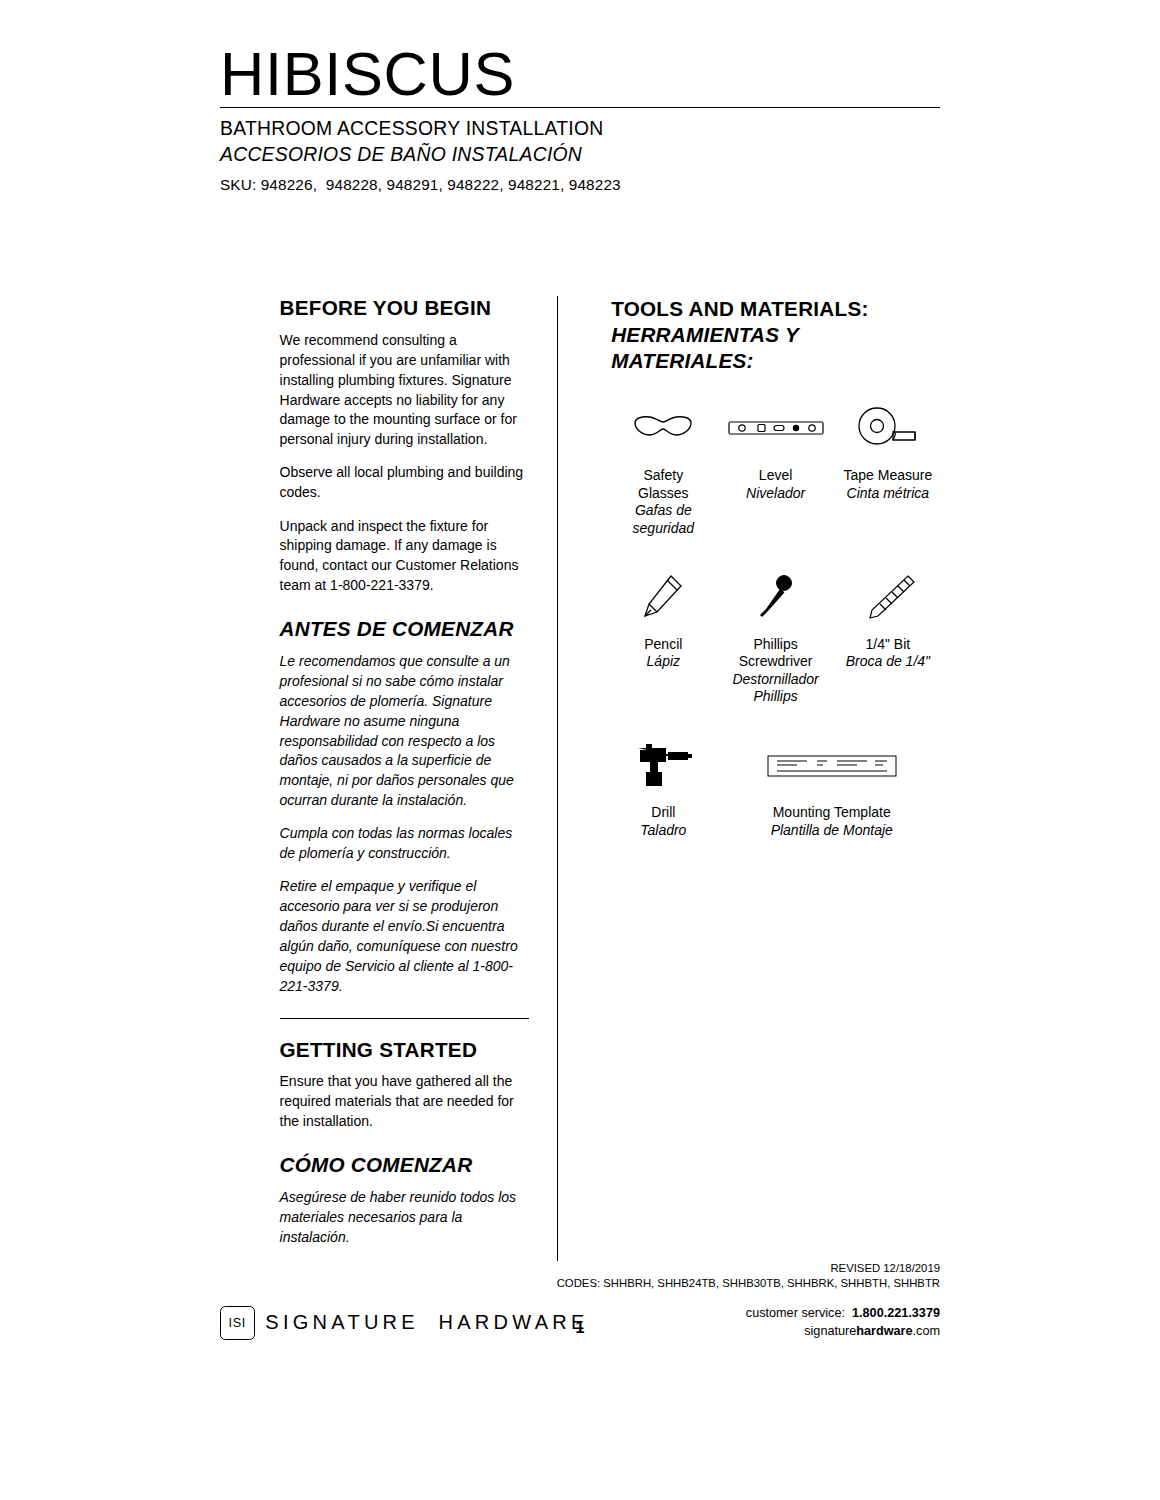HIBISCUS
BATHROOM ACCESSORY INSTALLATION
ACCESORIOS DE BAÑO INSTALACIÓN
SKU: 948226, 948228, 948291, 948222, 948221, 948223
BEFORE YOU BEGIN
We recommend consulting a professional if you are unfamiliar with installing plumbing fixtures. Signature Hardware accepts no liability for any damage to the mounting surface or for personal injury during installation.
Observe all local plumbing and building codes.
Unpack and inspect the fixture for shipping damage. If any damage is found, contact our Customer Relations team at 1-800-221-3379.
ANTES DE COMENZAR
Le recomendamos que consulte a un profesional si no sabe cómo instalar accesorios de plomería. Signature Hardware no asume ninguna responsabilidad con respecto a los daños causados a la superficie de montaje, ni por daños personales que ocurran durante la instalación.
Cumpla con todas las normas locales de plomería y construcción.
Retire el empaque y verifique el accesorio para ver si se produjeron daños durante el envío.Si encuentra algún daño, comuníquese con nuestro equipo de Servicio al cliente al 1-800-221-3379.
GETTING STARTED
Ensure that you have gathered all the required materials that are needed for the installation.
CÓMO COMENZAR
Asegúrese de haber reunido todos los materiales necesarios para la instalación.
TOOLS AND MATERIALS: HERRAMIENTAS Y MATERIALES:
Safety
Glasses
Gafas de
seguridad
Level
Nivelador
Tape Measure
Cinta métrica
Pencil
Lápiz
Phillips
Screwdriver
Destornillador
Phillips
1/4" Bit
Broca de 1/4"
Drill
Taladro
Mounting Template
Plantilla de Montaje
REVISED 12/18/2019
CODES: SHHBRH, SHHB24TB, SHHB30TB, SHHBRK, SHHBTH, SHHBTR
ISI
SIGNATURE HARDWARE
customer service: 1.800.221.3379
signaturehardware.com
1